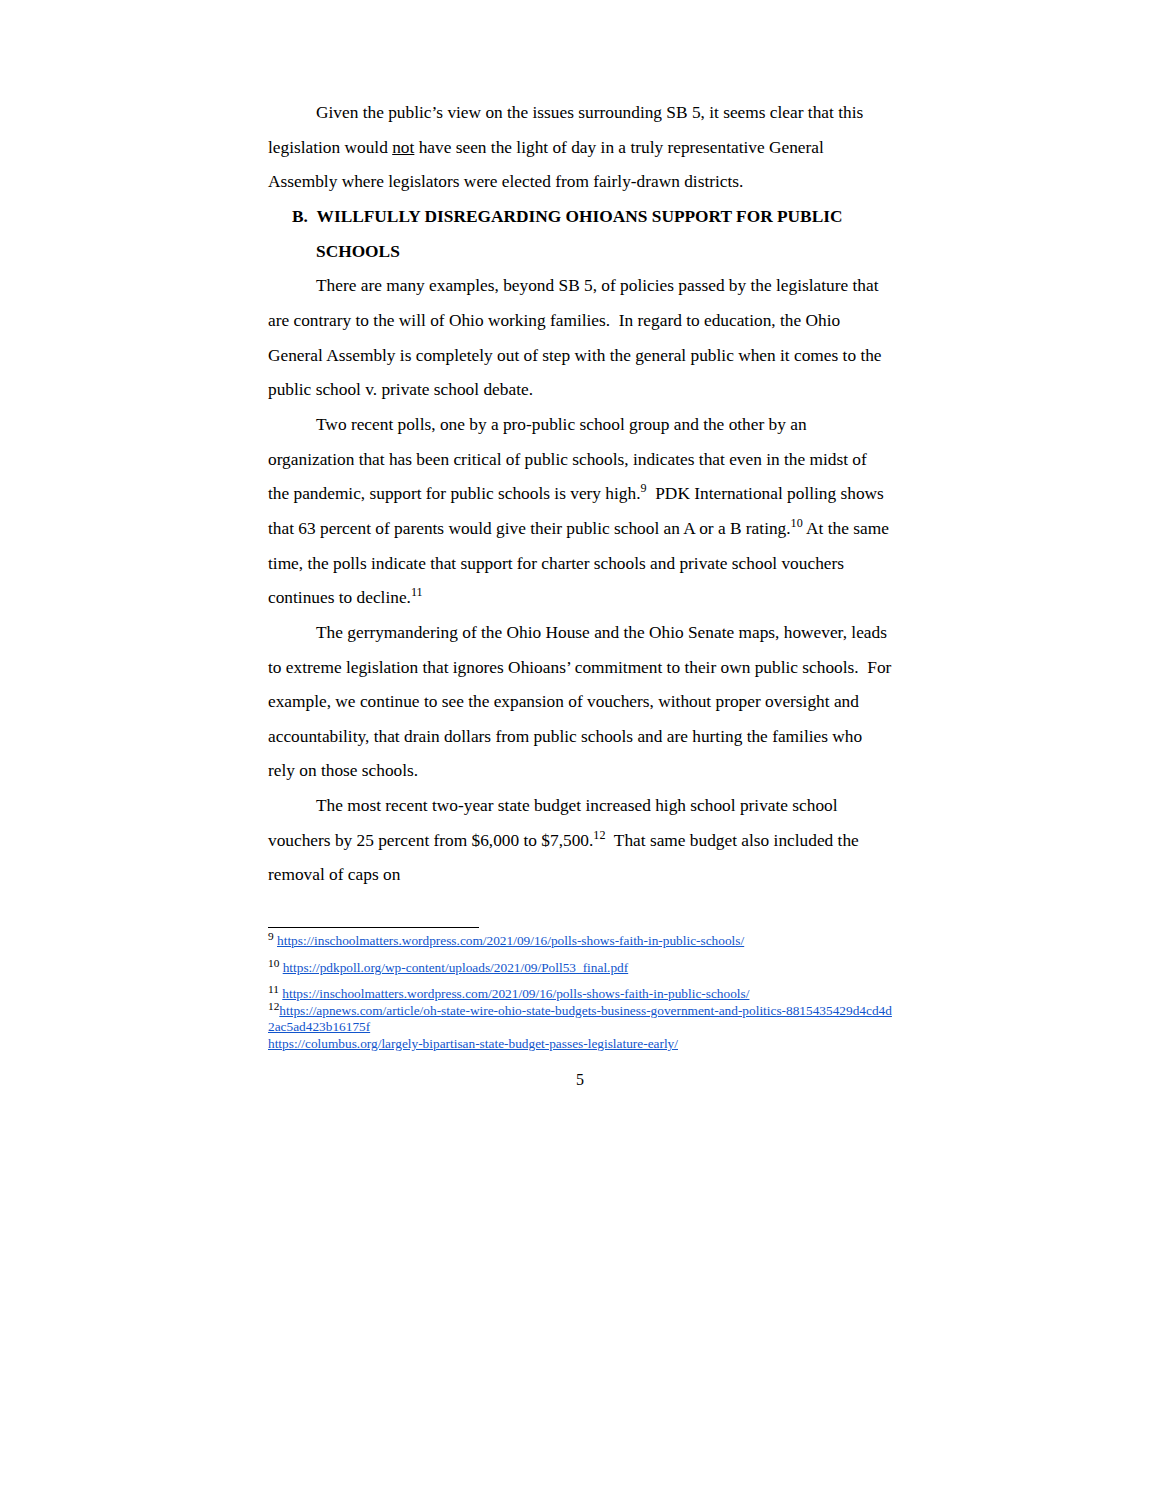Given the public’s view on the issues surrounding SB 5, it seems clear that this legislation would not have seen the light of day in a truly representative General Assembly where legislators were elected from fairly-drawn districts.
B. Willfully Disregarding Ohioans Support for Public Schools
There are many examples, beyond SB 5, of policies passed by the legislature that are contrary to the will of Ohio working families. In regard to education, the Ohio General Assembly is completely out of step with the general public when it comes to the public school v. private school debate.
Two recent polls, one by a pro-public school group and the other by an organization that has been critical of public schools, indicates that even in the midst of the pandemic, support for public schools is very high.9 PDK International polling shows that 63 percent of parents would give their public school an A or a B rating.10 At the same time, the polls indicate that support for charter schools and private school vouchers continues to decline.11
The gerrymandering of the Ohio House and the Ohio Senate maps, however, leads to extreme legislation that ignores Ohioans’ commitment to their own public schools. For example, we continue to see the expansion of vouchers, without proper oversight and accountability, that drain dollars from public schools and are hurting the families who rely on those schools.
The most recent two-year state budget increased high school private school vouchers by 25 percent from $6,000 to $7,500.12 That same budget also included the removal of caps on
9 https://inschoolmatters.wordpress.com/2021/09/16/polls-shows-faith-in-public-schools/
10 https://pdkpoll.org/wp-content/uploads/2021/09/Poll53_final.pdf
11 https://inschoolmatters.wordpress.com/2021/09/16/polls-shows-faith-in-public-schools/
12https://apnews.com/article/oh-state-wire-ohio-state-budgets-business-government-and-politics-8815435429d4cd4d2ac5ad423b16175f
https://columbus.org/largely-bipartisan-state-budget-passes-legislature-early/
5